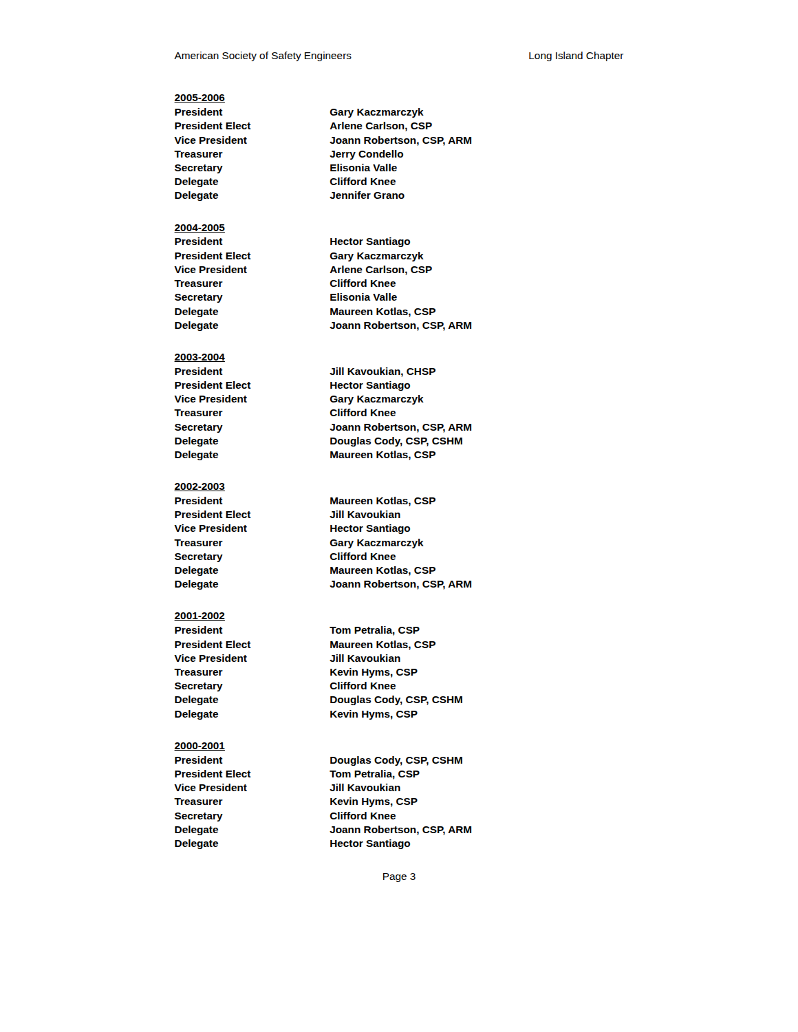American Society of Safety Engineers Long Island Chapter
2005-2006
| President | Gary Kaczmarczyk |
| President Elect | Arlene Carlson, CSP |
| Vice President | Joann Robertson, CSP, ARM |
| Treasurer | Jerry Condello |
| Secretary | Elisonia Valle |
| Delegate | Clifford Knee |
| Delegate | Jennifer Grano |
2004-2005
| President | Hector Santiago |
| President Elect | Gary Kaczmarczyk |
| Vice President | Arlene Carlson, CSP |
| Treasurer | Clifford Knee |
| Secretary | Elisonia Valle |
| Delegate | Maureen Kotlas, CSP |
| Delegate | Joann Robertson, CSP, ARM |
2003-2004
| President | Jill Kavoukian, CHSP |
| President Elect | Hector Santiago |
| Vice President | Gary Kaczmarczyk |
| Treasurer | Clifford Knee |
| Secretary | Joann Robertson, CSP, ARM |
| Delegate | Douglas Cody, CSP, CSHM |
| Delegate | Maureen Kotlas, CSP |
2002-2003
| President | Maureen Kotlas, CSP |
| President Elect | Jill Kavoukian |
| Vice President | Hector Santiago |
| Treasurer | Gary Kaczmarczyk |
| Secretary | Clifford Knee |
| Delegate | Maureen Kotlas, CSP |
| Delegate | Joann Robertson, CSP, ARM |
2001-2002
| President | Tom Petralia, CSP |
| President Elect | Maureen Kotlas, CSP |
| Vice President | Jill Kavoukian |
| Treasurer | Kevin Hyms, CSP |
| Secretary | Clifford Knee |
| Delegate | Douglas Cody, CSP, CSHM |
| Delegate | Kevin Hyms, CSP |
2000-2001
| President | Douglas Cody, CSP, CSHM |
| President Elect | Tom Petralia, CSP |
| Vice President | Jill Kavoukian |
| Treasurer | Kevin Hyms, CSP |
| Secretary | Clifford Knee |
| Delegate | Joann Robertson, CSP, ARM |
| Delegate | Hector Santiago |
Page 3